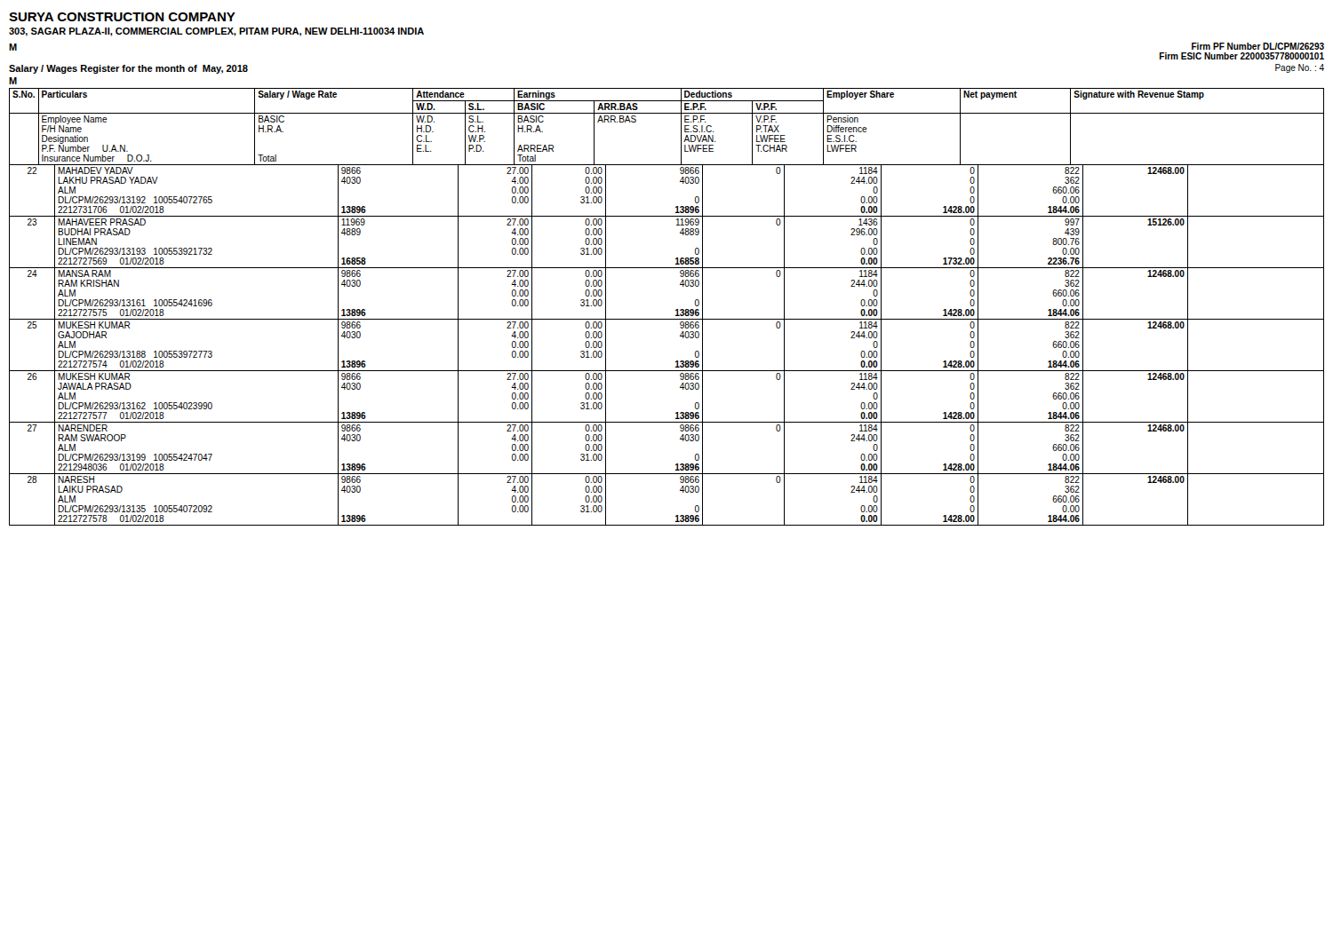SURYA CONSTRUCTION COMPANY
303, SAGAR PLAZA-II, COMMERCIAL COMPLEX, PITAM PURA, NEW DELHI-110034 INDIA
M
Firm PF Number DL/CPM/26293
Firm ESIC Number 22000357780000101
Salary / Wages Register for the month of May, 2018
Page No. : 4
M
| S.No. | Particulars | Salary / Wage Rate | Attendance | Earnings | Deductions | Employer Share | Net payment | Signature with Revenue Stamp |
| --- | --- | --- | --- | --- | --- | --- | --- | --- |
| W.D. | S.L. | BASIC | ARR.BAS | E.P.F. | V.P.F. |
| | Employee Name F/H Name Designation P.F. Number U.A.N. Insurance Number D.O.J. | BASIC H.R.A. Total | W.D. H.D. C.L. E.L. | S.L. C.H. W.P. P.D. | BASIC H.R.A. ARREAR Total | ARR.BAS | E.P.F. E.S.I.C. ADVAN. LWFEE | V.P.F. P.TAX LWFEE T.CHAR | Pension Difference E.S.I.C. LWFER | | |
| 22 | MAHADEV YADAV LAKHU PRASAD YADAV ALM DL/CPM/26293/13192 100554072765 2212731706 01/02/2018 | 9866 4030 13896 | 27.00 4.00 0.00 0.00 | 0.00 0.00 0.00 31.00 | 9866 4030 0 13896 | 0 | 1184 244.00 0 0.00 0.00 | 0 0 0 0 1428.00 | 822 362 660.06 0.00 1844.06 | 12468.00 | |
| 23 | MAHAVEER PRASAD BUDHAI PRASAD LINEMAN DL/CPM/26293/13193 100553921732 2212727569 01/02/2018 | 11969 4889 16858 | 27.00 4.00 0.00 0.00 | 0.00 0.00 0.00 31.00 | 11969 4889 0 16858 | 0 | 1436 296.00 0 0.00 0.00 | 0 0 0 0 1732.00 | 997 439 800.76 0.00 2236.76 | 15126.00 | |
| 24 | MANSA RAM RAM KRISHAN ALM DL/CPM/26293/13161 100554241696 2212727575 01/02/2018 | 9866 4030 13896 | 27.00 4.00 0.00 0.00 | 0.00 0.00 0.00 31.00 | 9866 4030 0 13896 | 0 | 1184 244.00 0 0.00 0.00 | 0 0 0 0 1428.00 | 822 362 660.06 0.00 1844.06 | 12468.00 | |
| 25 | MUKESH KUMAR GAJODHAR ALM DL/CPM/26293/13188 100553972773 2212727574 01/02/2018 | 9866 4030 13896 | 27.00 4.00 0.00 0.00 | 0.00 0.00 0.00 31.00 | 9866 4030 0 13896 | 0 | 1184 244.00 0 0.00 0.00 | 0 0 0 0 1428.00 | 822 362 660.06 0.00 1844.06 | 12468.00 | |
| 26 | MUKESH KUMAR JAWALA PRASAD ALM DL/CPM/26293/13162 100554023990 2212727577 01/02/2018 | 9866 4030 13896 | 27.00 4.00 0.00 0.00 | 0.00 0.00 0.00 31.00 | 9866 4030 0 13896 | 0 | 1184 244.00 0 0.00 0.00 | 0 0 0 0 1428.00 | 822 362 660.06 0.00 1844.06 | 12468.00 | |
| 27 | NARENDER RAM SWAROOP ALM DL/CPM/26293/13199 100554247047 2212948036 01/02/2018 | 9866 4030 13896 | 27.00 4.00 0.00 0.00 | 0.00 0.00 0.00 31.00 | 9866 4030 0 13896 | 0 | 1184 244.00 0 0.00 0.00 | 0 0 0 0 1428.00 | 822 362 660.06 0.00 1844.06 | 12468.00 | |
| 28 | NARESH LAIKU PRASAD ALM DL/CPM/26293/13135 100554072092 2212727578 01/02/2018 | 9866 4030 13896 | 27.00 4.00 0.00 0.00 | 0.00 0.00 0.00 31.00 | 9866 4030 0 13896 | 0 | 1184 244.00 0 0.00 0.00 | 0 0 0 0 1428.00 | 822 362 660.06 0.00 1844.06 | 12468.00 | |